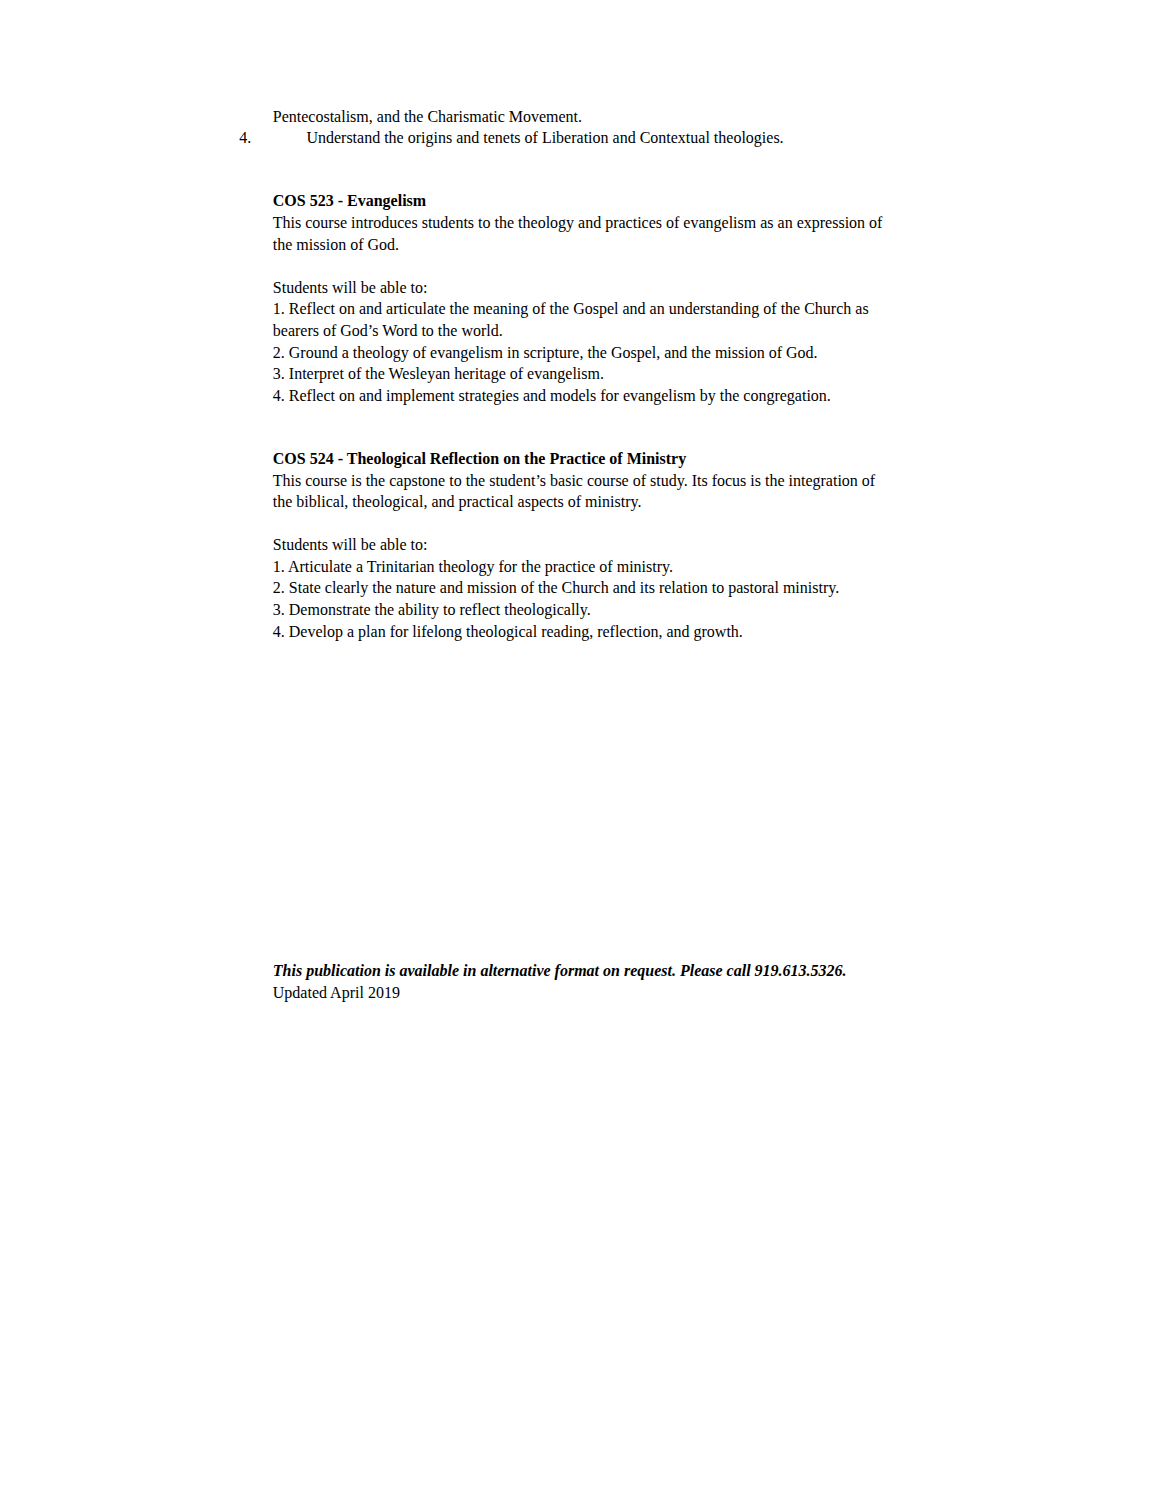Pentecostalism, and the Charismatic Movement.
4. Understand the origins and tenets of Liberation and Contextual theologies.
COS 523 - Evangelism
This course introduces students to the theology and practices of evangelism as an expression of the mission of God.
Students will be able to:
1. Reflect on and articulate the meaning of the Gospel and an understanding of the Church as bearers of God’s Word to the world.
2. Ground a theology of evangelism in scripture, the Gospel, and the mission of God.
3. Interpret of the Wesleyan heritage of evangelism.
4. Reflect on and implement strategies and models for evangelism by the congregation.
COS 524 - Theological Reflection on the Practice of Ministry
This course is the capstone to the student’s basic course of study. Its focus is the integration of the biblical, theological, and practical aspects of ministry.
Students will be able to:
1. Articulate a Trinitarian theology for the practice of ministry.
2. State clearly the nature and mission of the Church and its relation to pastoral ministry.
3. Demonstrate the ability to reflect theologically.
4. Develop a plan for lifelong theological reading, reflection, and growth.
This publication is available in alternative format on request. Please call 919.613.5326. Updated April 2019